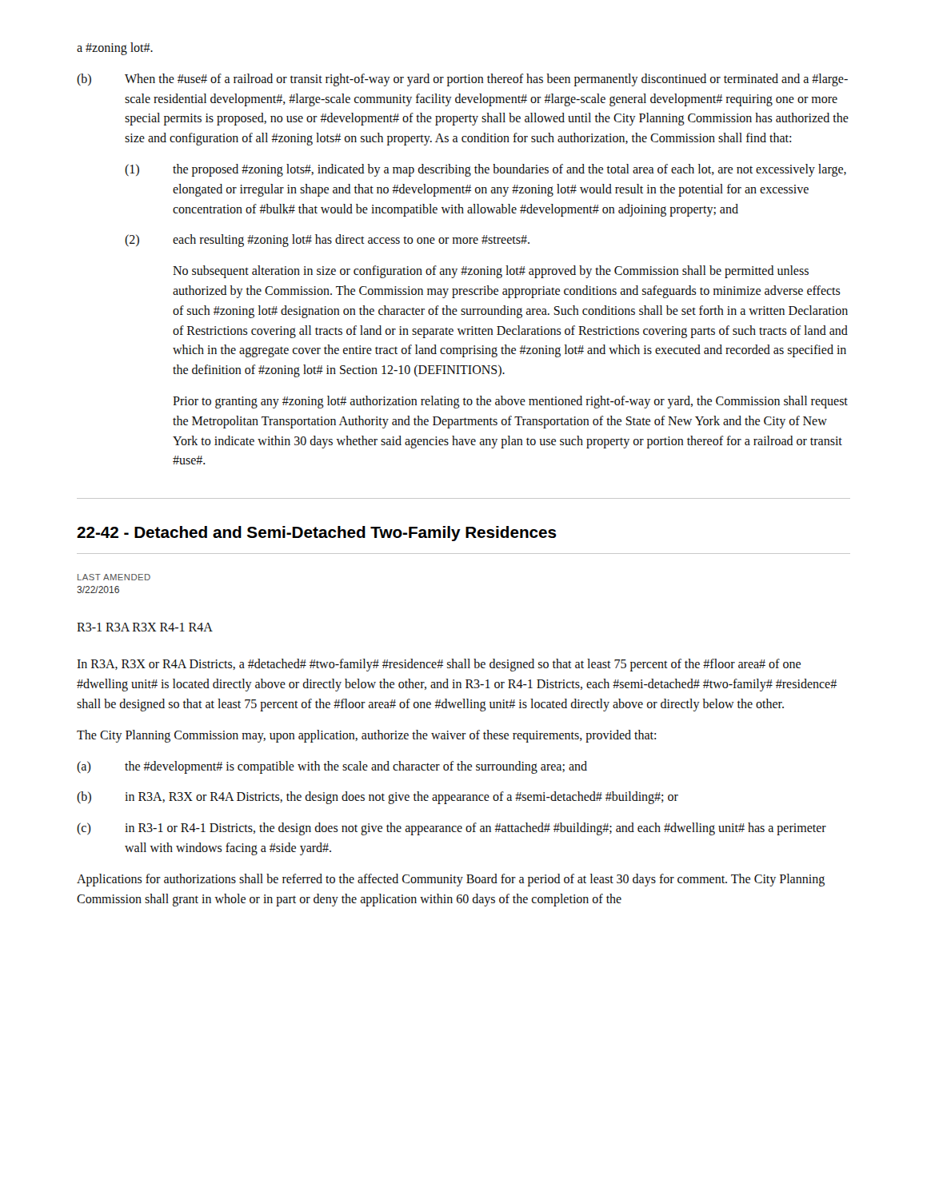a #zoning lot#.
(b)
When the #use# of a railroad or transit right-of-way or yard or portion thereof has been permanently discontinued or terminated and a #large-scale residential development#, #large-scale community facility development# or #large-scale general development# requiring one or more special permits is proposed, no use or #development# of the property shall be allowed until the City Planning Commission has authorized the size and configuration of all #zoning lots# on such property. As a condition for such authorization, the Commission shall find that:
(1)
the proposed #zoning lots#, indicated by a map describing the boundaries of and the total area of each lot, are not excessively large, elongated or irregular in shape and that no #development# on any #zoning lot# would result in the potential for an excessive concentration of #bulk# that would be incompatible with allowable #development# on adjoining property; and
(2)
each resulting #zoning lot# has direct access to one or more #streets#.
No subsequent alteration in size or configuration of any #zoning lot# approved by the Commission shall be permitted unless authorized by the Commission. The Commission may prescribe appropriate conditions and safeguards to minimize adverse effects of such #zoning lot# designation on the character of the surrounding area. Such conditions shall be set forth in a written Declaration of Restrictions covering all tracts of land or in separate written Declarations of Restrictions covering parts of such tracts of land and which in the aggregate cover the entire tract of land comprising the #zoning lot# and which is executed and recorded as specified in the definition of #zoning lot# in Section 12-10 (DEFINITIONS).
Prior to granting any #zoning lot# authorization relating to the above mentioned right-of-way or yard, the Commission shall request the Metropolitan Transportation Authority and the Departments of Transportation of the State of New York and the City of New York to indicate within 30 days whether said agencies have any plan to use such property or portion thereof for a railroad or transit #use#.
22-42 - Detached and Semi-Detached Two-Family Residences
LAST AMENDED3/22/2016
R3-1 R3A R3X R4-1 R4A
In R3A, R3X or R4A Districts, a #detached# #two-family# #residence# shall be designed so that at least 75 percent of the #floor area# of one #dwelling unit# is located directly above or directly below the other, and in R3-1 or R4-1 Districts, each #semi-detached# #two-family# #residence# shall be designed so that at least 75 percent of the #floor area# of one #dwelling unit# is located directly above or directly below the other.
The City Planning Commission may, upon application, authorize the waiver of these requirements, provided that:
(a)
the #development# is compatible with the scale and character of the surrounding area; and
(b)
in R3A, R3X or R4A Districts, the design does not give the appearance of a #semi-detached# #building#; or
(c)
in R3-1 or R4-1 Districts, the design does not give the appearance of an #attached# #building#; and each #dwelling unit# has a perimeter wall with windows facing a #side yard#.
Applications for authorizations shall be referred to the affected Community Board for a period of at least 30 days for comment. The City Planning Commission shall grant in whole or in part or deny the application within 60 days of the completion of the